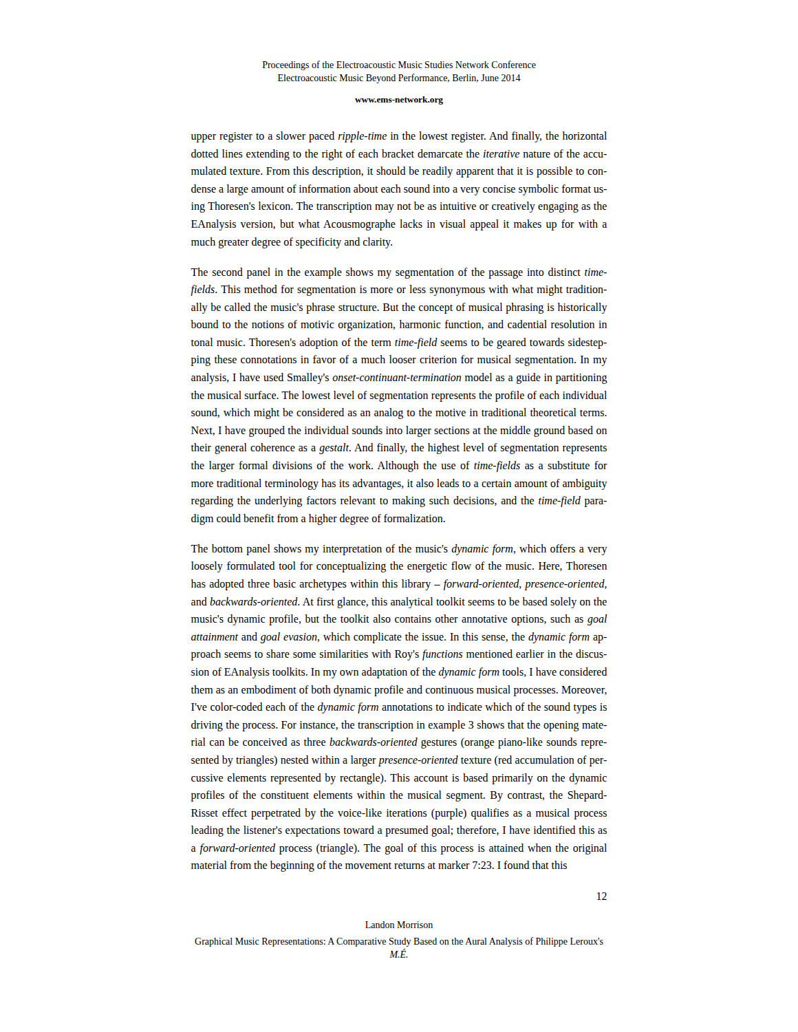Proceedings of the Electroacoustic Music Studies Network Conference
Electroacoustic Music Beyond Performance, Berlin, June 2014
www.ems-network.org
upper register to a slower paced ripple-time in the lowest register. And finally, the horizontal dotted lines extending to the right of each bracket demarcate the iterative nature of the accumulated texture. From this description, it should be readily apparent that it is possible to condense a large amount of information about each sound into a very concise symbolic format using Thoresen's lexicon. The transcription may not be as intuitive or creatively engaging as the EAnalysis version, but what Acousmographe lacks in visual appeal it makes up for with a much greater degree of specificity and clarity.
The second panel in the example shows my segmentation of the passage into distinct time-fields. This method for segmentation is more or less synonymous with what might traditionally be called the music's phrase structure. But the concept of musical phrasing is historically bound to the notions of motivic organization, harmonic function, and cadential resolution in tonal music. Thoresen's adoption of the term time-field seems to be geared towards sidestepping these connotations in favor of a much looser criterion for musical segmentation. In my analysis, I have used Smalley's onset-continuant-termination model as a guide in partitioning the musical surface. The lowest level of segmentation represents the profile of each individual sound, which might be considered as an analog to the motive in traditional theoretical terms. Next, I have grouped the individual sounds into larger sections at the middle ground based on their general coherence as a gestalt. And finally, the highest level of segmentation represents the larger formal divisions of the work. Although the use of time-fields as a substitute for more traditional terminology has its advantages, it also leads to a certain amount of ambiguity regarding the underlying factors relevant to making such decisions, and the time-field paradigm could benefit from a higher degree of formalization.
The bottom panel shows my interpretation of the music's dynamic form, which offers a very loosely formulated tool for conceptualizing the energetic flow of the music. Here, Thoresen has adopted three basic archetypes within this library – forward-oriented, presence-oriented, and backwards-oriented. At first glance, this analytical toolkit seems to be based solely on the music's dynamic profile, but the toolkit also contains other annotative options, such as goal attainment and goal evasion, which complicate the issue. In this sense, the dynamic form approach seems to share some similarities with Roy's functions mentioned earlier in the discussion of EAnalysis toolkits. In my own adaptation of the dynamic form tools, I have considered them as an embodiment of both dynamic profile and continuous musical processes. Moreover, I've color-coded each of the dynamic form annotations to indicate which of the sound types is driving the process. For instance, the transcription in example 3 shows that the opening material can be conceived as three backwards-oriented gestures (orange piano-like sounds represented by triangles) nested within a larger presence-oriented texture (red accumulation of percussive elements represented by rectangle). This account is based primarily on the dynamic profiles of the constituent elements within the musical segment. By contrast, the Shepard-Risset effect perpetrated by the voice-like iterations (purple) qualifies as a musical process leading the listener's expectations toward a presumed goal; therefore, I have identified this as a forward-oriented process (triangle). The goal of this process is attained when the original material from the beginning of the movement returns at marker 7:23. I found that this
12
Landon Morrison
Graphical Music Representations: A Comparative Study Based on the Aural Analysis of Philippe Leroux's M.É.